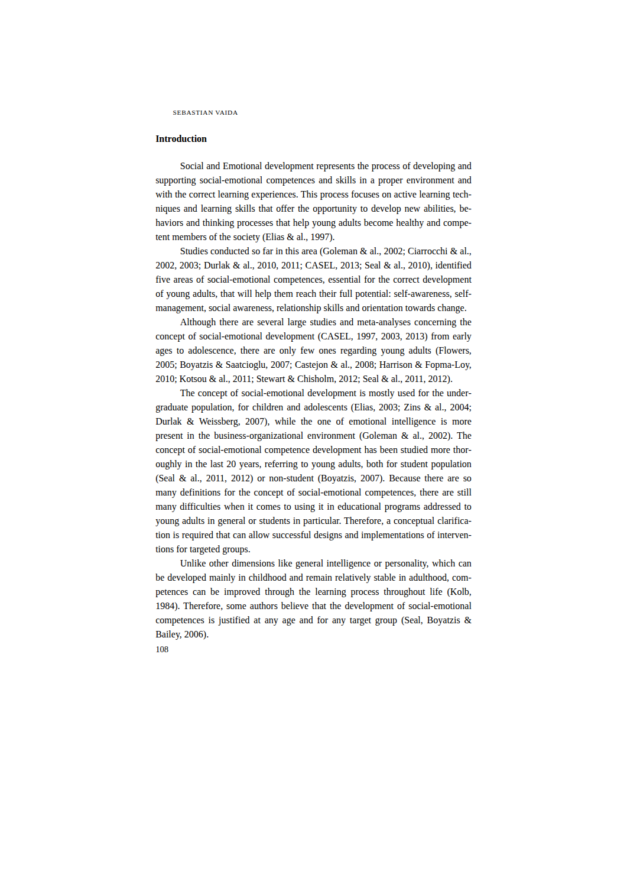Sebastian Vaida
Introduction
Social and Emotional development represents the process of developing and supporting social-emotional competences and skills in a proper environment and with the correct learning experiences. This process focuses on active learning techniques and learning skills that offer the opportunity to develop new abilities, behaviors and thinking processes that help young adults become healthy and competent members of the society (Elias & al., 1997).
Studies conducted so far in this area (Goleman & al., 2002; Ciarrocchi & al., 2002, 2003; Durlak & al., 2010, 2011; CASEL, 2013; Seal & al., 2010), identified five areas of social-emotional competences, essential for the correct development of young adults, that will help them reach their full potential: self-awareness, self-management, social awareness, relationship skills and orientation towards change.
Although there are several large studies and meta-analyses concerning the concept of social-emotional development (CASEL, 1997, 2003, 2013) from early ages to adolescence, there are only few ones regarding young adults (Flowers, 2005; Boyatzis & Saatcioglu, 2007; Castejon & al., 2008; Harrison & Fopma-Loy, 2010; Kotsou & al., 2011; Stewart & Chisholm, 2012; Seal & al., 2011, 2012).
The concept of social-emotional development is mostly used for the undergraduate population, for children and adolescents (Elias, 2003; Zins & al., 2004; Durlak & Weissberg, 2007), while the one of emotional intelligence is more present in the business-organizational environment (Goleman & al., 2002). The concept of social-emotional competence development has been studied more thoroughly in the last 20 years, referring to young adults, both for student population (Seal & al., 2011, 2012) or non-student (Boyatzis, 2007). Because there are so many definitions for the concept of social-emotional competences, there are still many difficulties when it comes to using it in educational programs addressed to young adults in general or students in particular. Therefore, a conceptual clarification is required that can allow successful designs and implementations of interventions for targeted groups.
Unlike other dimensions like general intelligence or personality, which can be developed mainly in childhood and remain relatively stable in adulthood, competences can be improved through the learning process throughout life (Kolb, 1984). Therefore, some authors believe that the development of social-emotional competences is justified at any age and for any target group (Seal, Boyatzis & Bailey, 2006).
108